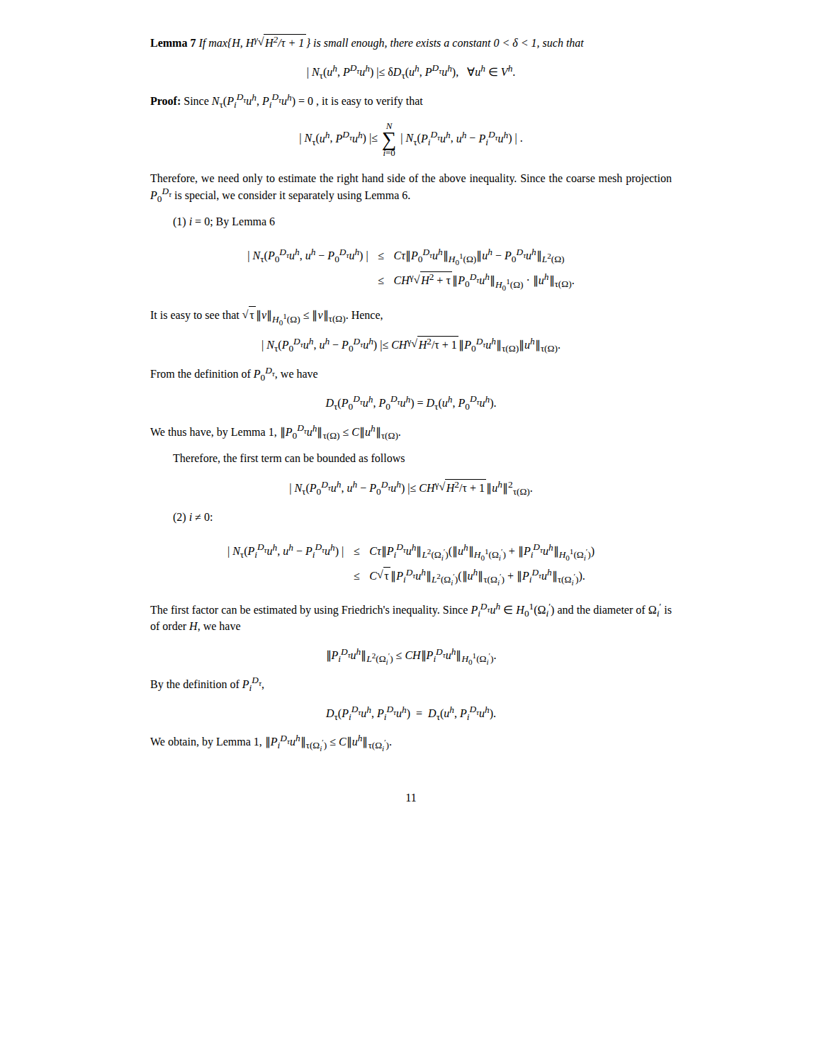Lemma 7 If max{H, HγH2/τ + 1} is small enough, there exists a constant 0 < δ < 1, such that
| Nτ(uh, PDτuh) |≤ δDτ(uh, PDτuh), ∀uh ∈ Vh.
Proof: Since Nτ(PiDτuh, PiDτuh) = 0 , it is easy to verify that
| Nτ(uh, PDτuh) |≤ N∑i=0 | Nτ(PiDτuh, uh − PiDτuh) | .
Therefore, we need only to estimate the right hand side of the above inequality. Since the coarse mesh projection P0Dτ is special, we consider it separately using Lemma 6.
(1) i = 0; By Lemma 6
| / N τ ( P 0 D τ u h , u h − P 0 D τ u h ) / | ≤ | Cτ ∥ P 0 D τ u h ∥ H 0 1 (Ω) ∥ u h − P 0 D τ u h ∥ L 2 (Ω) |
| | ≤ | CH γ H 2 + τ ∥ P 0 D τ u h ∥ H 0 1 (Ω) · ∥ u h ∥ τ(Ω) . |
It is easy to see that τ∥v∥H01(Ω) ≤ ∥v∥τ(Ω). Hence,
| Nτ(P0Dτuh, uh − P0Dτuh) |≤ CHγH2/τ + 1∥P0Dτuh∥τ(Ω)∥uh∥τ(Ω).
From the definition of P0Dτ, we have
Dτ(P0Dτuh, P0Dτuh) = Dτ(uh, P0Dτuh).
We thus have, by Lemma 1, ∥P0Dτuh∥τ(Ω) ≤ C∥uh∥τ(Ω).
Therefore, the first term can be bounded as follows
| Nτ(P0Dτuh, uh − P0Dτuh) |≤ CHγH2/τ + 1∥uh∥2τ(Ω).
(2) i ≠ 0:
| / N τ ( P i D τ u h , u h − P i D τ u h ) / | ≤ | Cτ ∥ P i D τ u h ∥ L 2 (Ω i ′ ) (∥ u h ∥ H 0 1 (Ω i ′ ) + ∥ P i D τ u h ∥ H 0 1 (Ω i ′ ) ) |
| | ≤ | C τ ∥ P i D τ u h ∥ L 2 (Ω i ′ ) (∥ u h ∥ τ(Ω i ′ ) + ∥ P i D τ u h ∥ τ(Ω i ′ ) ). |
The first factor can be estimated by using Friedrich's inequality. Since PiDτuh ∈ H01(Ωi′) and the diameter of Ωi′ is of order H, we have
∥PiDτuh∥L2(Ωi′) ≤ CH∥PiDτuh∥H01(Ωi′).
By the definition of PiDτ,
Dτ(PiDτuh, PiDτuh) = Dτ(uh, PiDτuh).
We obtain, by Lemma 1, ∥PiDτuh∥τ(Ωi′) ≤ C∥uh∥τ(Ωi′).
11